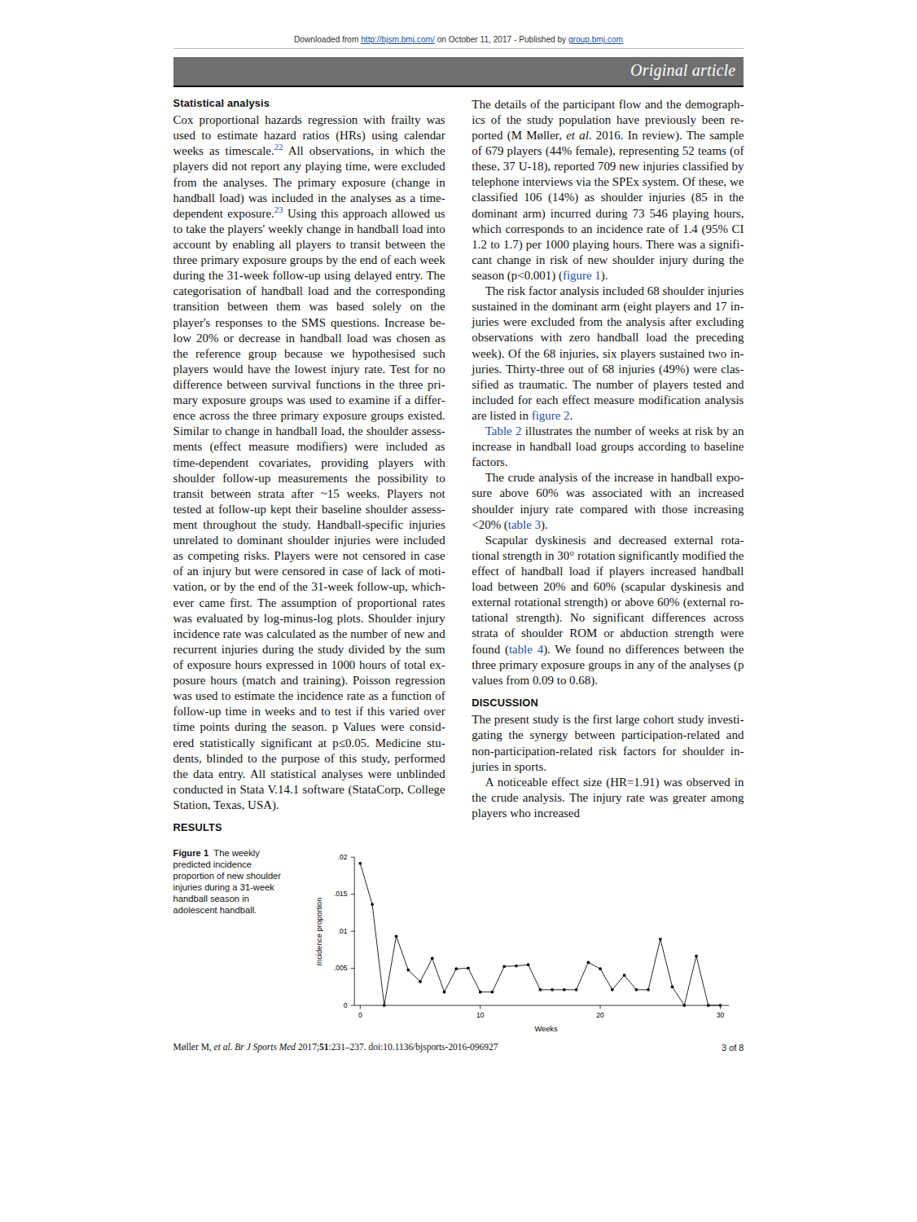Downloaded from http://bjsm.bmj.com/ on October 11, 2017 - Published by group.bmj.com
Original article
Statistical analysis
Cox proportional hazards regression with frailty was used to estimate hazard ratios (HRs) using calendar weeks as timescale.22 All observations, in which the players did not report any playing time, were excluded from the analyses. The primary exposure (change in handball load) was included in the analyses as a time-dependent exposure.23 Using this approach allowed us to take the players' weekly change in handball load into account by enabling all players to transit between the three primary exposure groups by the end of each week during the 31-week follow-up using delayed entry. The categorisation of handball load and the corresponding transition between them was based solely on the player's responses to the SMS questions. Increase below 20% or decrease in handball load was chosen as the reference group because we hypothesised such players would have the lowest injury rate. Test for no difference between survival functions in the three primary exposure groups was used to examine if a difference across the three primary exposure groups existed. Similar to change in handball load, the shoulder assessments (effect measure modifiers) were included as time-dependent covariates, providing players with shoulder follow-up measurements the possibility to transit between strata after ~15 weeks. Players not tested at follow-up kept their baseline shoulder assessment throughout the study. Handball-specific injuries unrelated to dominant shoulder injuries were included as competing risks. Players were not censored in case of an injury but were censored in case of lack of motivation, or by the end of the 31-week follow-up, whichever came first. The assumption of proportional rates was evaluated by log-minus-log plots. Shoulder injury incidence rate was calculated as the number of new and recurrent injuries during the study divided by the sum of exposure hours expressed in 1000 hours of total exposure hours (match and training). Poisson regression was used to estimate the incidence rate as a function of follow-up time in weeks and to test if this varied over time points during the season. p Values were considered statistically significant at p≤0.05. Medicine students, blinded to the purpose of this study, performed the data entry. All statistical analyses were unblinded conducted in Stata V.14.1 software (StataCorp, College Station, Texas, USA).
Results
The details of the participant flow and the demographics of the study population have previously been reported (M Møller, et al. 2016. In review). The sample of 679 players (44% female), representing 52 teams (of these, 37 U-18), reported 709 new injuries classified by telephone interviews via the SPEx system. Of these, we classified 106 (14%) as shoulder injuries (85 in the dominant arm) incurred during 73 546 playing hours, which corresponds to an incidence rate of 1.4 (95% CI 1.2 to 1.7) per 1000 playing hours. There was a significant change in risk of new shoulder injury during the season (p<0.001) (figure 1).
The risk factor analysis included 68 shoulder injuries sustained in the dominant arm (eight players and 17 injuries were excluded from the analysis after excluding observations with zero handball load the preceding week). Of the 68 injuries, six players sustained two injuries. Thirty-three out of 68 injuries (49%) were classified as traumatic. The number of players tested and included for each effect measure modification analysis are listed in figure 2.
Table 2 illustrates the number of weeks at risk by an increase in handball load groups according to baseline factors.
The crude analysis of the increase in handball exposure above 60% was associated with an increased shoulder injury rate compared with those increasing <20% (table 3).
Scapular dyskinesis and decreased external rotational strength in 30° rotation significantly modified the effect of handball load if players increased handball load between 20% and 60% (scapular dyskinesis and external rotational strength) or above 60% (external rotational strength). No significant differences across strata of shoulder ROM or abduction strength were found (table 4). We found no differences between the three primary exposure groups in any of the analyses (p values from 0.09 to 0.68).
Discussion
The present study is the first large cohort study investigating the synergy between participation-related and non-participation-related risk factors for shoulder injuries in sports.
A noticeable effect size (HR=1.91) was observed in the crude analysis. The injury rate was greater among players who increased
Figure 1 The weekly predicted incidence proportion of new shoulder injuries during a 31-week handball season in adolescent handball.
0 .005 .01 .015 .02 0 10 20 30 Weeks Incidence proportion
Møller M, et al. Br J Sports Med 2017;51:231–237. doi:10.1136/bjsports-2016-096927
3 of 8